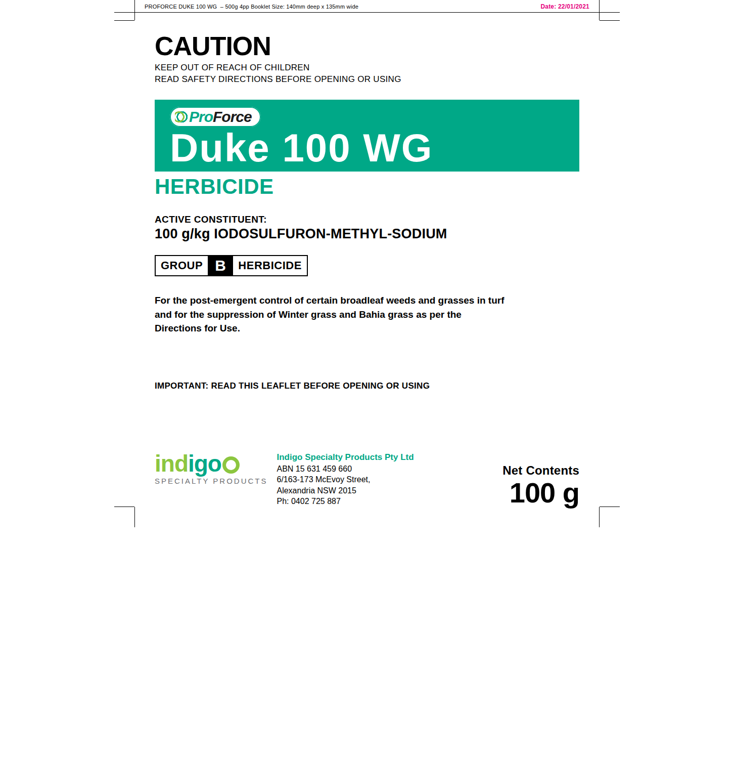PROFORCE DUKE 100 WG – 500g 4pp Booklet Size: 140mm deep x 135mm wide
Date: 22/01/2021
CAUTION
KEEP OUT OF REACH OF CHILDREN
READ SAFETY DIRECTIONS BEFORE OPENING OR USING
Pro Force
Duke 100 WG
HERBICIDE
ACTIVE CONSTITUENT:
100 g/kg IODOSULFURON-METHYL-SODIUM
GROUP
B
HERBICIDE
For the post-emergent control of certain broadleaf weeds and grasses in turf and for the suppression of Winter grass and Bahia grass as per the Directions for Use.
IMPORTANT: READ THIS LEAFLET BEFORE OPENING OR USING
ind igo SPECIALTY PRODUCTS
Indigo Specialty Products Pty Ltd
ABN 15 631 459 660
6/163-173 McEvoy Street,
Alexandria NSW 2015
Ph: 0402 725 887
Net Contents
100 g